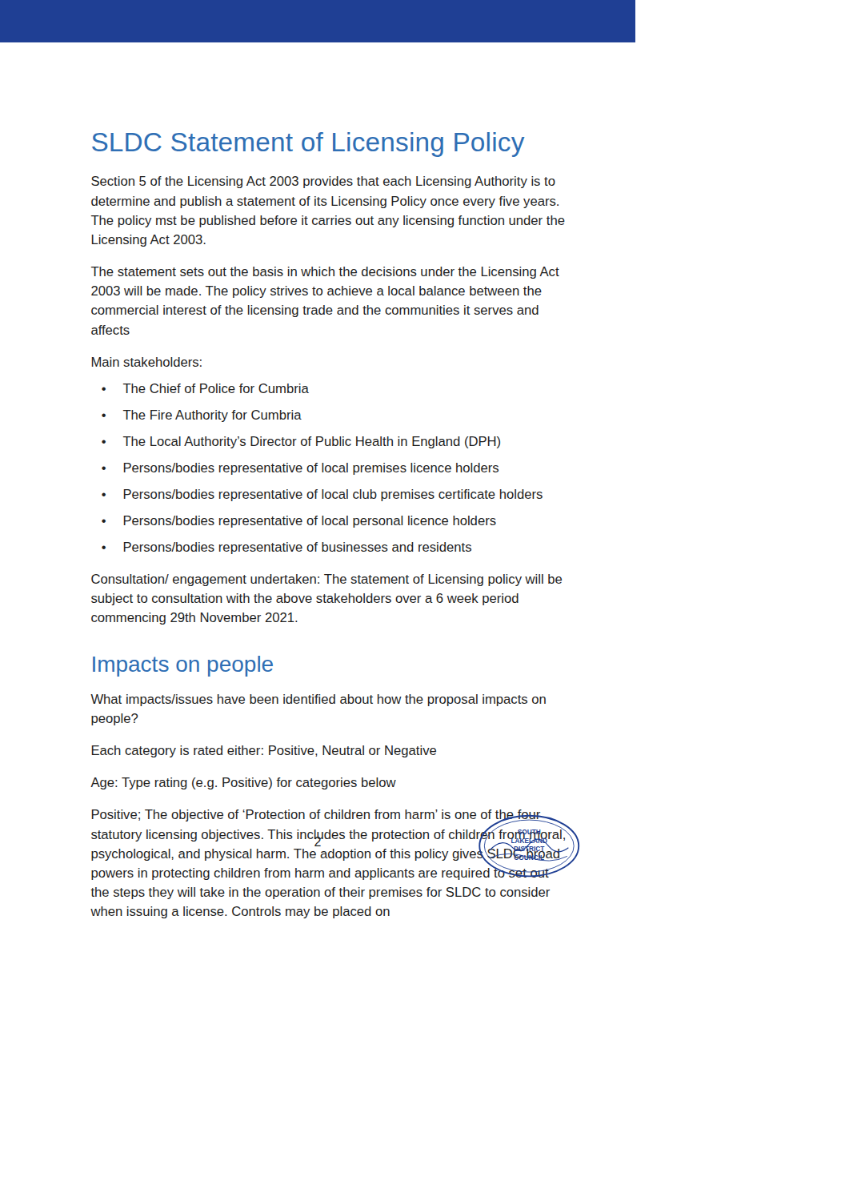SLDC Statement of Licensing Policy
Section 5 of the Licensing Act 2003 provides that each Licensing Authority is to determine and publish a statement of its Licensing Policy once every five years. The policy mst be published before it carries out any licensing function under the Licensing Act 2003.
The statement sets out the basis in which the decisions under the Licensing Act 2003 will be made. The policy strives to achieve a local balance between the commercial interest of the licensing trade and the communities it serves and affects
Main stakeholders:
The Chief of Police for Cumbria
The Fire Authority for Cumbria
The Local Authority’s Director of Public Health in England (DPH)
Persons/bodies representative of local premises licence holders
Persons/bodies representative of local club premises certificate holders
Persons/bodies representative of local personal licence holders
Persons/bodies representative of businesses and residents
Consultation/ engagement undertaken: The statement of Licensing policy will be subject to consultation with the above stakeholders over a 6 week period commencing 29th November 2021.
Impacts on people
What impacts/issues have been identified about how the proposal impacts on people?
Each category is rated either: Positive, Neutral or Negative
Age: Type rating (e.g. Positive) for categories below
Positive; The objective of ‘Protection of children from harm’ is one of the four statutory licensing objectives. This includes the protection of children from moral, psychological, and physical harm. The adoption of this policy gives SLDC broad powers in protecting children from harm and applicants are required to set out the steps they will take in the operation of their premises for SLDC to consider when issuing a license. Controls may be placed on
2
SOUTH LAKELAND DISTRICT COUNCIL